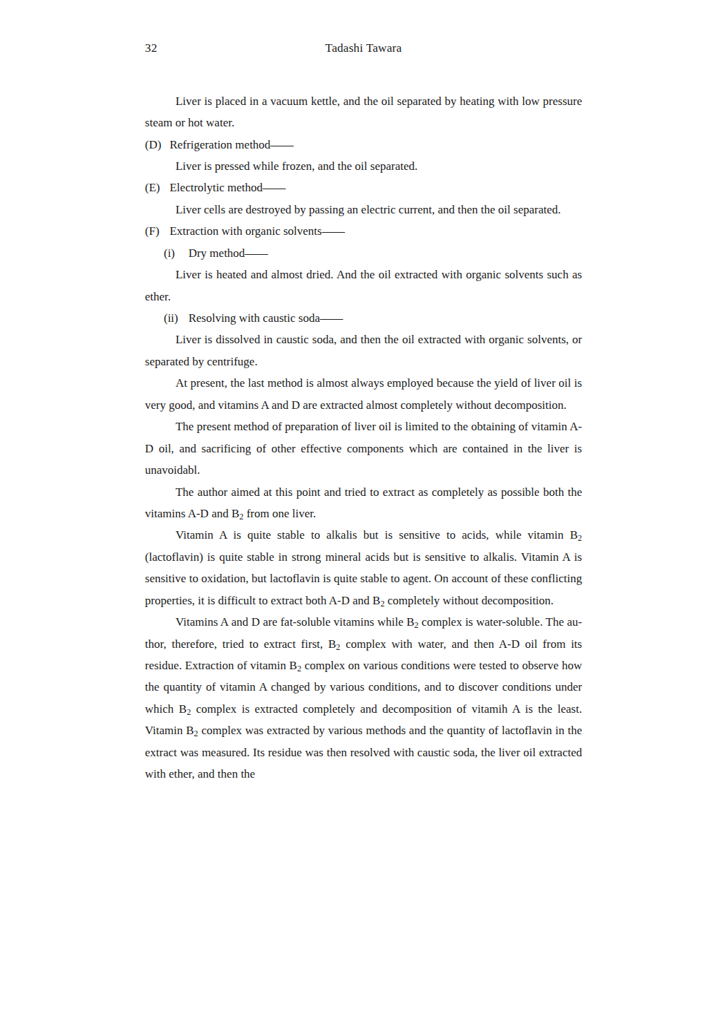32
Tadashi Tawara
Liver is placed in a vacuum kettle, and the oil separated by heating with low pressure steam or hot water.
(D) Refrigeration method——
Liver is pressed while frozen, and the oil separated.
(E) Electrolytic method——
Liver cells are destroyed by passing an electric current, and then the oil separated.
(F) Extraction with organic solvents——
(i) Dry method——
Liver is heated and almost dried. And the oil extracted with organic solvents such as ether.
(ii) Resolving with caustic soda——
Liver is dissolved in caustic soda, and then the oil extracted with organic solvents, or separated by centrifuge.
At present, the last method is almost always employed because the yield of liver oil is very good, and vitamins A and D are extracted almost completely without decomposition.
The present method of preparation of liver oil is limited to the obtaining of vitamin A-D oil, and sacrificing of other effective components which are contained in the liver is unavoidabl.
The author aimed at this point and tried to extract as completely as possible both the vitamins A-D and B2 from one liver.
Vitamin A is quite stable to alkalis but is sensitive to acids, while vitamin B2 (lactoflavin) is quite stable in strong mineral acids but is sensitive to alkalis. Vitamin A is sensitive to oxidation, but lactoflavin is quite stable to agent. On account of these conflicting properties, it is difficult to extract both A-D and B2 completely without decomposition.
Vitamins A and D are fat-soluble vitamins while B2 complex is water-soluble. The author, therefore, tried to extract first, B2 complex with water, and then A-D oil from its residue. Extraction of vitamin B2 complex on various conditions were tested to observe how the quantity of vitamin A changed by various conditions, and to discover conditions under which B2 complex is extracted completely and decomposition of vitamih A is the least. Vitamin B2 complex was extracted by various methods and the quantity of lactoflavin in the extract was measured. Its residue was then resolved with caustic soda, the liver oil extracted with ether, and then the